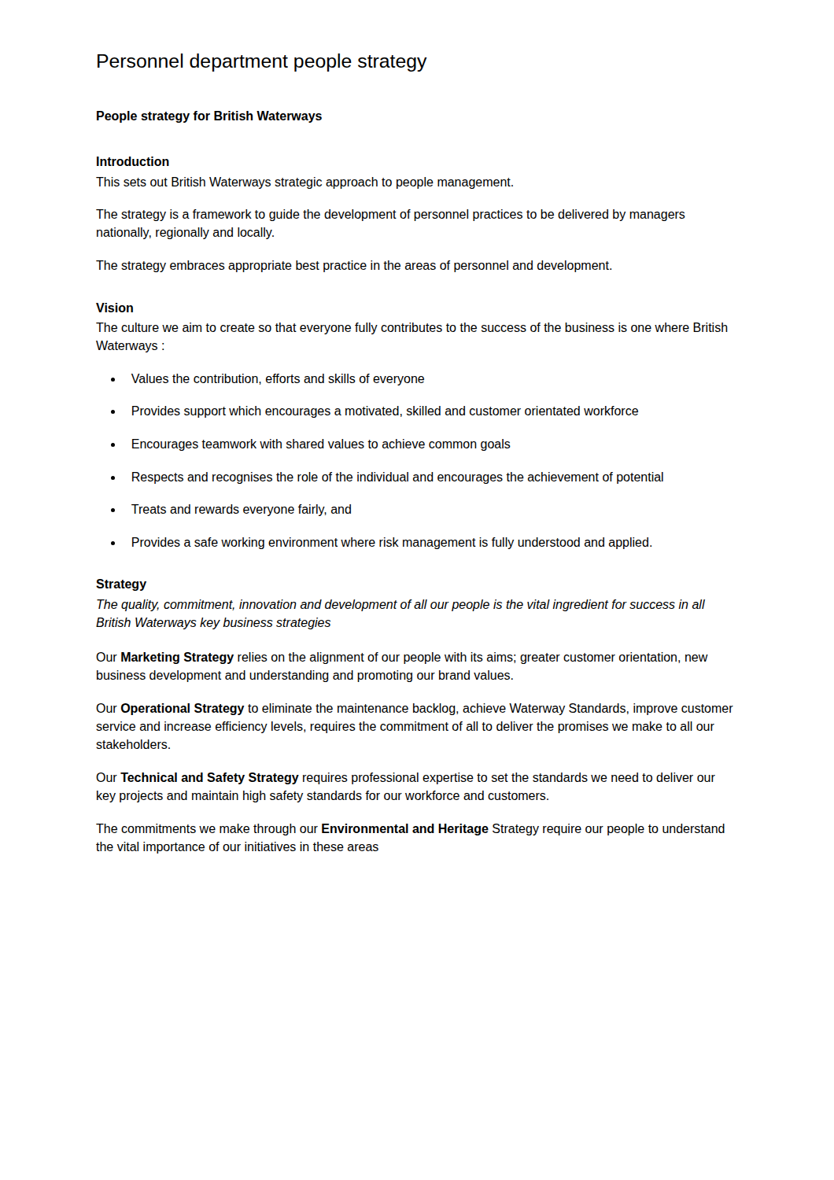Personnel department people strategy
People strategy for British Waterways
Introduction
This sets out British Waterways strategic approach to people management.
The strategy is a framework to guide the development of personnel practices to be delivered by managers nationally, regionally and locally.
The strategy embraces appropriate best practice in the areas of personnel and development.
Vision
The culture we aim to create so that everyone fully contributes to the success of the business is one where British Waterways :
Values the contribution, efforts and skills of everyone
Provides support which encourages a motivated, skilled and customer orientated workforce
Encourages teamwork with shared values to achieve common goals
Respects and recognises the role of the individual and encourages the achievement of potential
Treats and rewards everyone fairly, and
Provides a safe working environment where risk management is fully understood and applied.
Strategy
The quality, commitment, innovation and development of all our people is the vital ingredient for success in all British Waterways key business strategies
Our Marketing Strategy relies on the alignment of our people with its aims; greater customer orientation, new business development and understanding and promoting our brand values.
Our Operational Strategy to eliminate the maintenance backlog, achieve Waterway Standards, improve customer service and increase efficiency levels, requires the commitment of all to deliver the promises we make to all our stakeholders.
Our Technical and Safety Strategy requires professional expertise to set the standards we need to deliver our key projects and maintain high safety standards for our workforce and customers.
The commitments we make through our Environmental and Heritage Strategy require our people to understand the vital importance of our initiatives in these areas